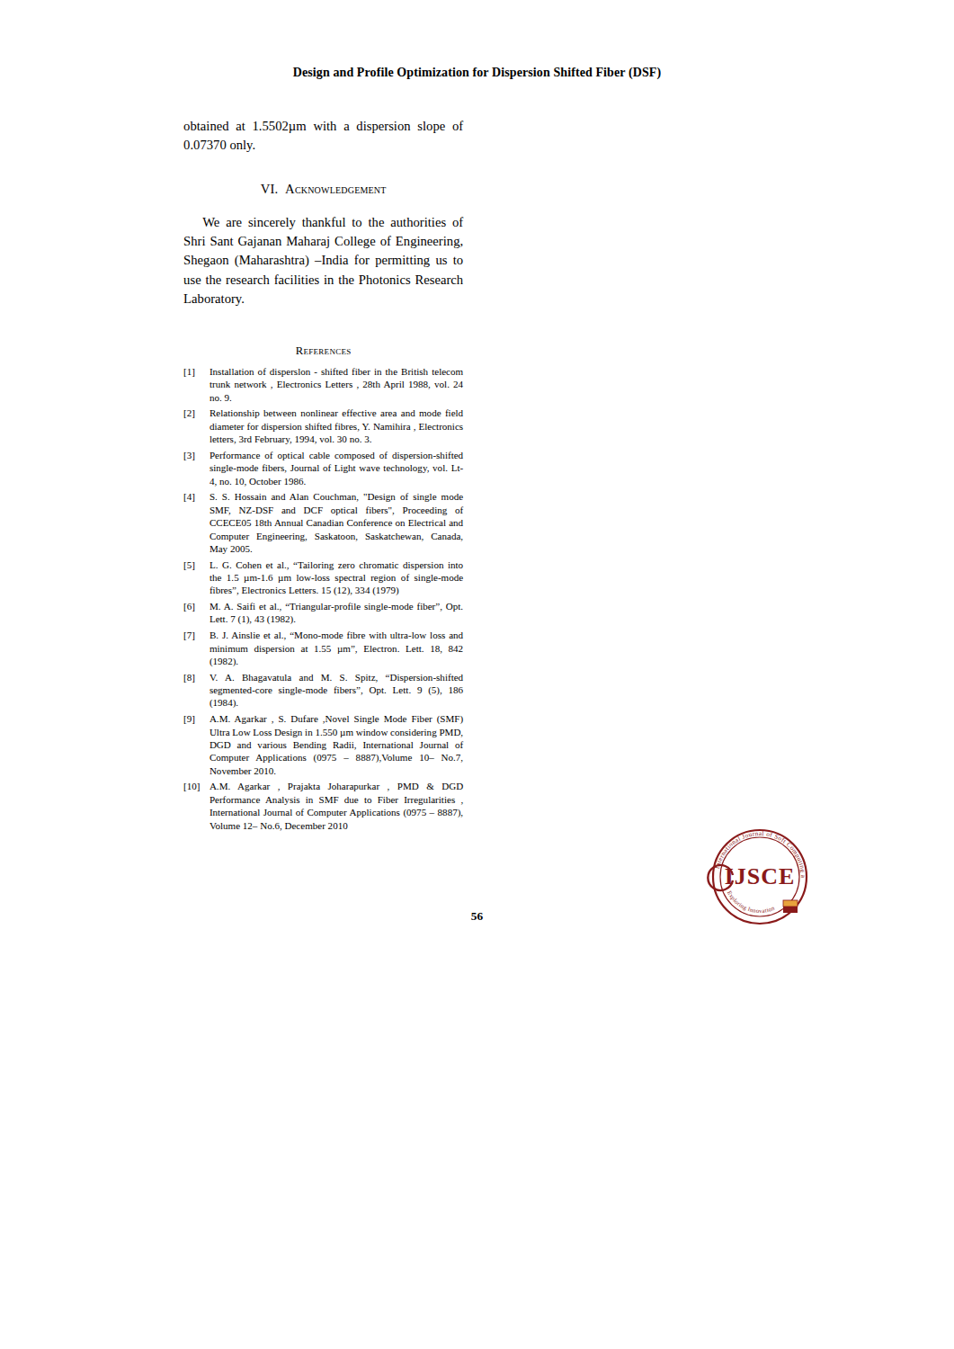Design and Profile Optimization for Dispersion Shifted Fiber (DSF)
obtained at 1.5502µm with a dispersion slope of 0.07370 only.
VI. Acknowledgement
We are sincerely thankful to the authorities of Shri Sant Gajanan Maharaj College of Engineering, Shegaon (Maharashtra) –India for permitting us to use the research facilities in the Photonics Research Laboratory.
References
[1] Installation of disperslon - shifted fiber in the British telecom trunk network , Electronics Letters , 28th April 1988, vol. 24 no. 9.
[2] Relationship between nonlinear effective area and mode field diameter for dispersion shifted fibres, Y. Namihira , Electronics letters, 3rd February, 1994, vol. 30 no. 3.
[3] Performance of optical cable composed of dispersion-shifted single-mode fibers, Journal of Light wave technology, vol. Lt-4, no. 10, October 1986.
[4] S. S. Hossain and Alan Couchman, "Design of single mode SMF, NZ-DSF and DCF optical fibers", Proceeding of CCECE05 18th Annual Canadian Conference on Electrical and Computer Engineering, Saskatoon, Saskatchewan, Canada, May 2005.
[5] L. G. Cohen et al., “Tailoring zero chromatic dispersion into the 1.5 µm-1.6 µm low-loss spectral region of single-mode fibres”, Electronics Letters. 15 (12), 334 (1979)
[6] M. A. Saifi et al., “Triangular-profile single-mode fiber”, Opt. Lett. 7 (1), 43 (1982).
[7] B. J. Ainslie et al., “Mono-mode fibre with ultra-low loss and minimum dispersion at 1.55 µm”, Electron. Lett. 18, 842 (1982).
[8] V. A. Bhagavatula and M. S. Spitz, “Dispersion-shifted segmented-core single-mode fibers”, Opt. Lett. 9 (5), 186 (1984).
[9] A.M. Agarkar , S. Dufare ,Novel Single Mode Fiber (SMF) Ultra Low Loss Design in 1.550 µm window considering PMD, DGD and various Bending Radii, International Journal of Computer Applications (0975 – 8887),Volume 10– No.7, November 2010.
[10] A.M. Agarkar , Prajakta Joharapurkar , PMD & DGD Performance Analysis in SMF due to Fiber Irregularities , International Journal of Computer Applications (0975 – 8887), Volume 12– No.6, December 2010
International Journal of Soft Computing and Engineering Exploring Innovation IJSCE
56